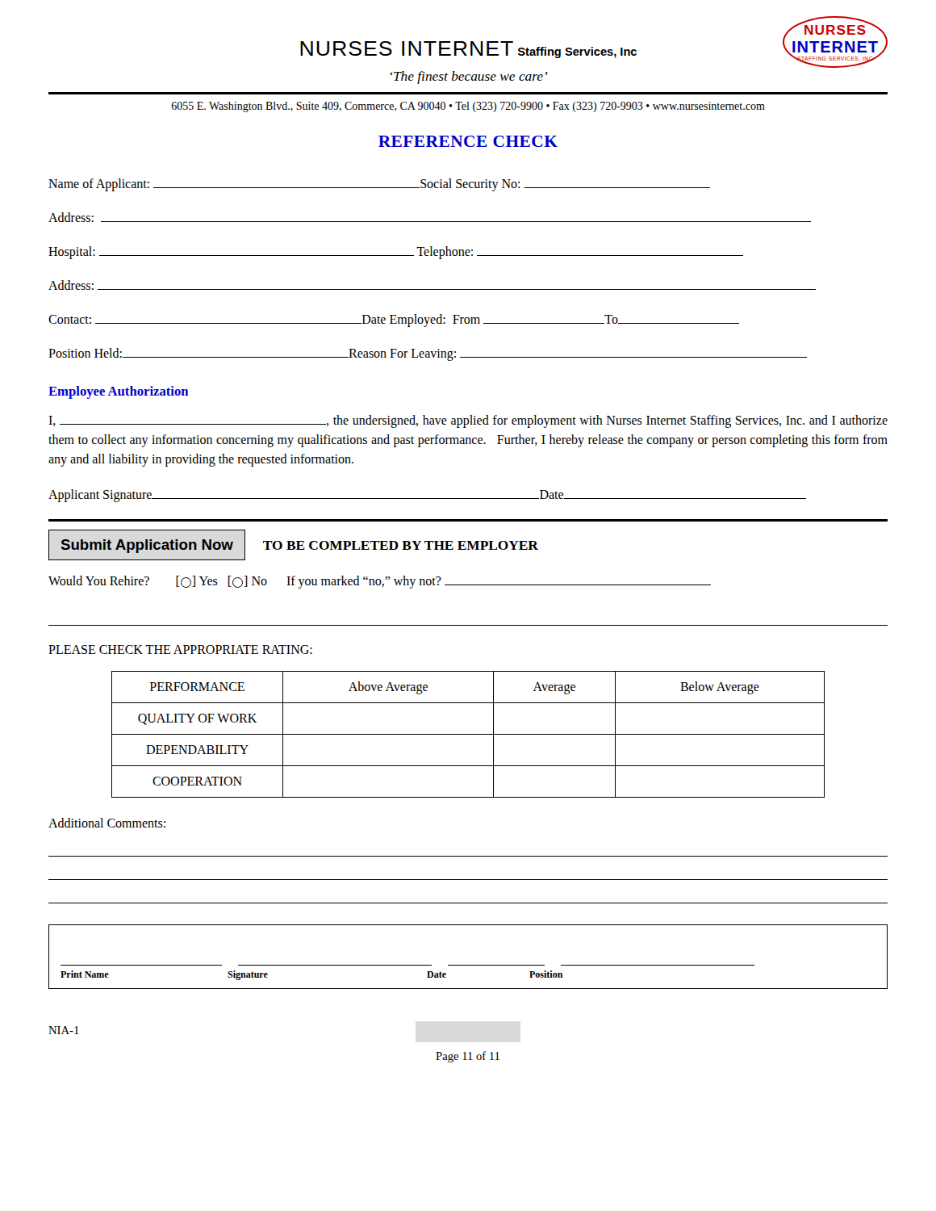NURSES
INTERNET
STAFFING SERVICES, INC
NURSES INTERNET Staffing Services, Inc
‘The finest because we care’
6055 E. Washington Blvd., Suite 409, Commerce, CA 90040 • Tel (323) 720-9900 • Fax (323) 720-9903 • www.nursesinternet.com
REFERENCE CHECK
Name of Applicant: Social Security No:
Address:
Hospital: Telephone:
Address:
Contact: Date Employed: From To
Position Held: Reason For Leaving:
Employee Authorization
I, , the undersigned, have applied for employment with Nurses Internet Staffing Services, Inc. and I authorize them to collect any information concerning my qualifications and past performance. Further, I hereby release the company or person completing this form from any and all liability in providing the requested information.
Applicant Signature Date
Submit Application Now TO BE COMPLETED BY THE EMPLOYER
Would You Rehire? [ ] Yes [ ] No If you marked “no,” why not?
PLEASE CHECK THE APPROPRIATE RATING:
| PERFORMANCE | Above Average | Average | Below Average |
| QUALITY OF WORK | | | |
| DEPENDABILITY | | | |
| COOPERATION | | | |
Additional Comments:
Print Name Signature Date Position
NIA-1
Page 11 of 11